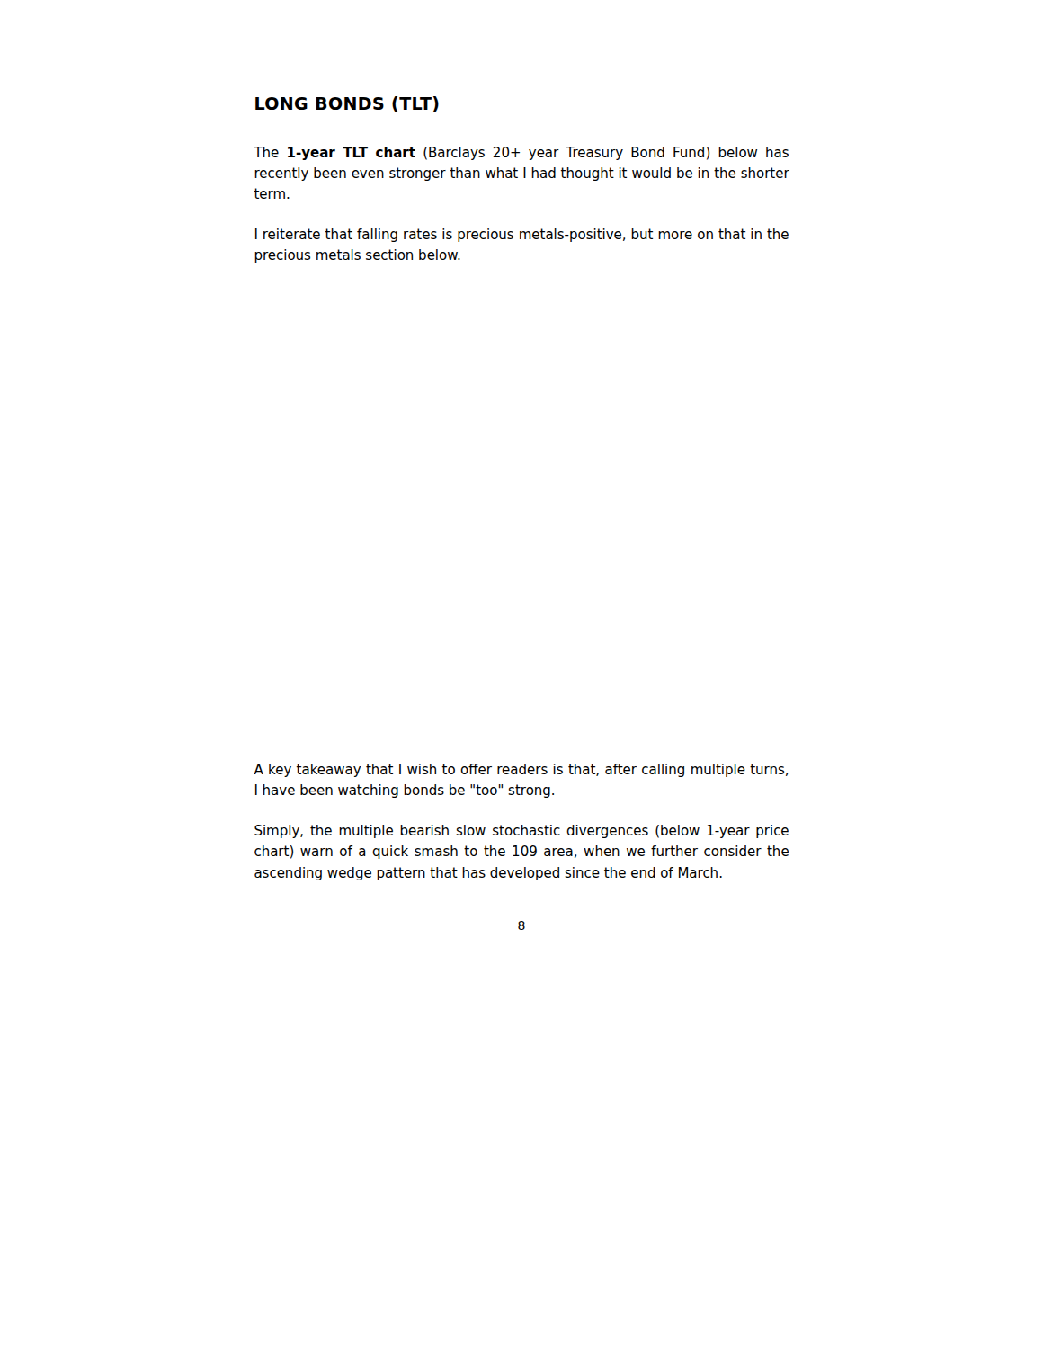LONG BONDS (TLT)
The 1-year TLT chart (Barclays 20+ year Treasury Bond Fund) below has recently been even stronger than what I had thought it would be in the shorter term.
I reiterate that falling rates is precious metals-positive, but more on that in the precious metals section below.
A key takeaway that I wish to offer readers is that, after calling multiple turns, I have been watching bonds be "too" strong.
Simply, the multiple bearish slow stochastic divergences (below 1-year price chart) warn of a quick smash to the 109 area, when we further consider the ascending wedge pattern that has developed since the end of March.
8